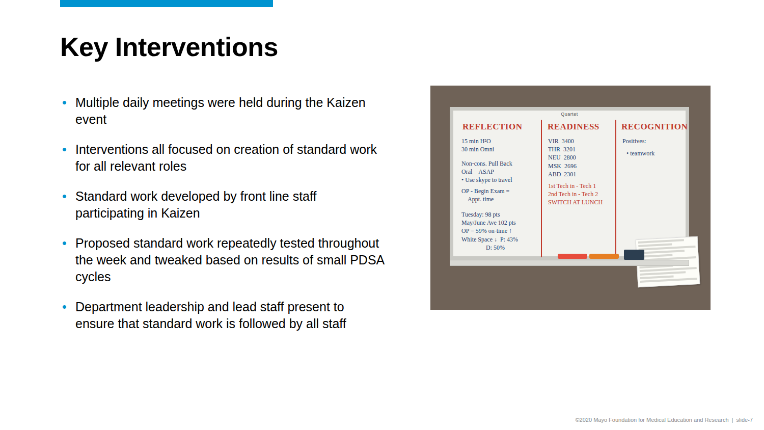Key Interventions
Multiple daily meetings were held during the Kaizen event
Interventions all focused on creation of standard work for all relevant roles
Standard work developed by front line staff participating in Kaizen
Proposed standard work repeatedly tested throughout the week and tweaked based on results of small PDSA cycles
Department leadership and lead staff present to ensure that standard work is followed by all staff
Quartet
REFLECTION
READINESS
RECOGNITION
15 min H²O 30 min Omni
Non-cons. Pull Back Oral ASAP • Use skype to travel
OP - Begin Exam = Appt. time
Tuesday: 98 pts May/June Ave 102 pts OP = 59% on-time ↑ White Space ↓ P: 43% D: 50%
VIR 3400 THR 3201 NEU 2800 MSK 2696 ABD 2301
1st Tech in - Tech 1 2nd Tech in - Tech 2 SWITCH AT LUNCH
Positives:
• teamwork
©2020 Mayo Foundation for Medical Education and Research | slide-7